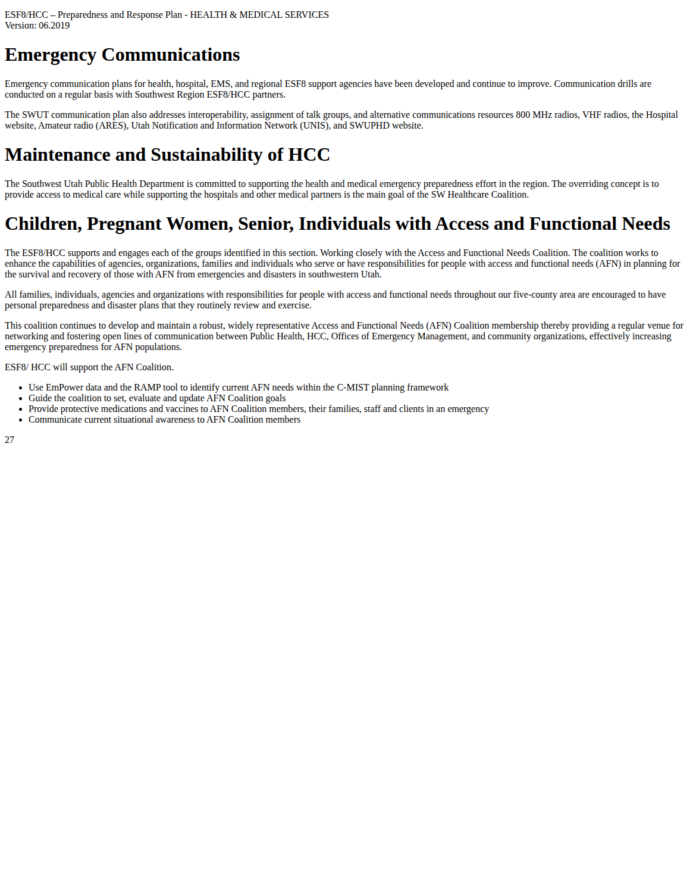ESF8/HCC – Preparedness and Response Plan - HEALTH & MEDICAL SERVICES
Version: 06.2019
Emergency Communications
Emergency communication plans for health, hospital, EMS, and regional ESF8 support agencies have been developed and continue to improve. Communication drills are conducted on a regular basis with Southwest Region ESF8/HCC partners.
The SWUT communication plan also addresses interoperability, assignment of talk groups, and alternative communications resources 800 MHz radios, VHF radios, the Hospital website, Amateur radio (ARES), Utah Notification and Information Network (UNIS), and SWUPHD website.
Maintenance and Sustainability of HCC
The Southwest Utah Public Health Department is committed to supporting the health and medical emergency preparedness effort in the region. The overriding concept is to provide access to medical care while supporting the hospitals and other medical partners is the main goal of the SW Healthcare Coalition.
Children, Pregnant Women, Senior, Individuals with Access and Functional Needs
The ESF8/HCC supports and engages each of the groups identified in this section. Working closely with the Access and Functional Needs Coalition. The coalition works to enhance the capabilities of agencies, organizations, families and individuals who serve or have responsibilities for people with access and functional needs (AFN) in planning for the survival and recovery of those with AFN from emergencies and disasters in southwestern Utah.
All families, individuals, agencies and organizations with responsibilities for people with access and functional needs throughout our five-county area are encouraged to have personal preparedness and disaster plans that they routinely review and exercise.
This coalition continues to develop and maintain a robust, widely representative Access and Functional Needs (AFN) Coalition membership thereby providing a regular venue for networking and fostering open lines of communication between Public Health, HCC, Offices of Emergency Management, and community organizations, effectively increasing emergency preparedness for AFN populations.
ESF8/ HCC will support the AFN Coalition.
Use EmPower data and the RAMP tool to identify current AFN needs within the C-MIST planning framework
Guide the coalition to set, evaluate and update AFN Coalition goals
Provide protective medications and vaccines to AFN Coalition members, their families, staff and clients in an emergency
Communicate current situational awareness to AFN Coalition members
27